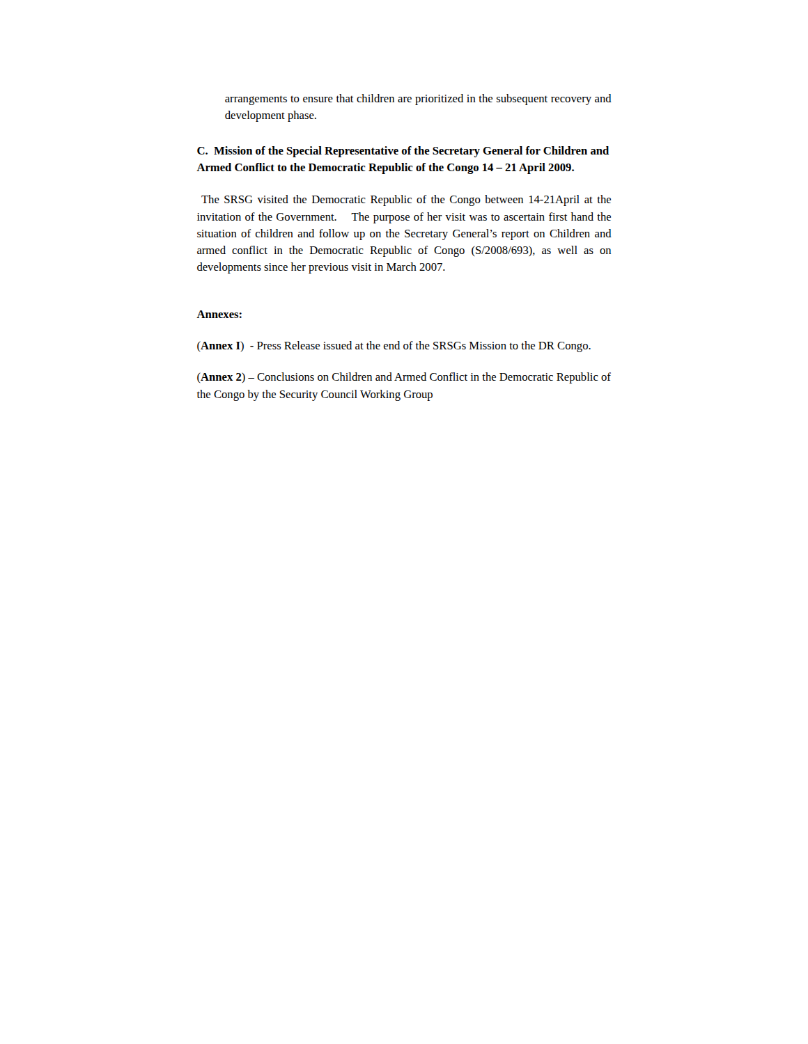arrangements to ensure that children are prioritized in the subsequent recovery and development phase.
C. Mission of the Special Representative of the Secretary General for Children and Armed Conflict to the Democratic Republic of the Congo 14 – 21 April 2009.
The SRSG visited the Democratic Republic of the Congo between 14-21April at the invitation of the Government. The purpose of her visit was to ascertain first hand the situation of children and follow up on the Secretary General’s report on Children and armed conflict in the Democratic Republic of Congo (S/2008/693), as well as on developments since her previous visit in March 2007.
Annexes:
(Annex I) - Press Release issued at the end of the SRSGs Mission to the DR Congo.
(Annex 2) – Conclusions on Children and Armed Conflict in the Democratic Republic of the Congo by the Security Council Working Group